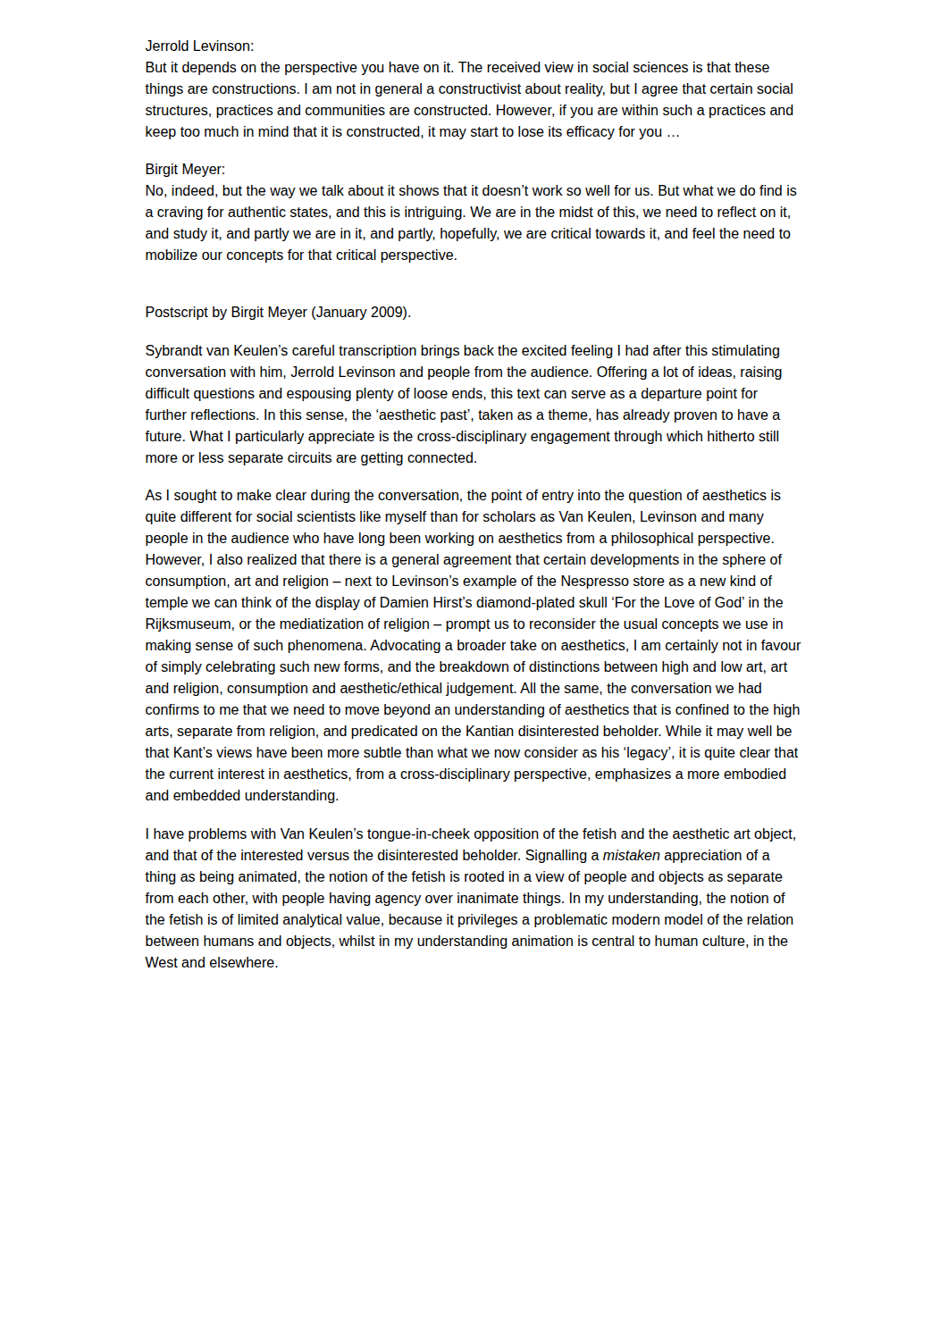Jerrold Levinson:
But it depends on the perspective you have on it. The received view in social sciences is that these things are constructions. I am not in general a constructivist about reality, but I agree that certain social structures, practices and communities are constructed. However, if you are within such a practices and keep too much in mind that it is constructed, it may start to lose its efficacy for you …
Birgit Meyer:
No, indeed, but the way we talk about it shows that it doesn’t work so well for us. But what we do find is a craving for authentic states, and this is intriguing. We are in the midst of this, we need to reflect on it, and study it, and partly we are in it, and partly, hopefully, we are critical towards it, and feel the need to mobilize our concepts for that critical perspective.
Postscript by Birgit Meyer (January 2009).
Sybrandt van Keulen’s careful transcription brings back the excited feeling I had after this stimulating conversation with him, Jerrold Levinson and people from the audience. Offering a lot of ideas, raising difficult questions and espousing plenty of loose ends, this text can serve as a departure point for further reflections. In this sense, the ‘aesthetic past’, taken as a theme, has already proven to have a future. What I particularly appreciate is the cross-disciplinary engagement through which hitherto still more or less separate circuits are getting connected.
As I sought to make clear during the conversation, the point of entry into the question of aesthetics is quite different for social scientists like myself than for scholars as Van Keulen, Levinson and many people in the audience who have long been working on aesthetics from a philosophical perspective. However, I also realized that there is a general agreement that certain developments in the sphere of consumption, art and religion – next to Levinson’s example of the Nespresso store as a new kind of temple we can think of the display of Damien Hirst’s diamond-plated skull ‘For the Love of God’ in the Rijksmuseum, or the mediatization of religion – prompt us to reconsider the usual concepts we use in making sense of such phenomena. Advocating a broader take on aesthetics, I am certainly not in favour of simply celebrating such new forms, and the breakdown of distinctions between high and low art, art and religion, consumption and aesthetic/ethical judgement. All the same, the conversation we had confirms to me that we need to move beyond an understanding of aesthetics that is confined to the high arts, separate from religion, and predicated on the Kantian disinterested beholder. While it may well be that Kant’s views have been more subtle than what we now consider as his ‘legacy’, it is quite clear that the current interest in aesthetics, from a cross-disciplinary perspective, emphasizes a more embodied and embedded understanding.
I have problems with Van Keulen’s tongue-in-cheek opposition of the fetish and the aesthetic art object, and that of the interested versus the disinterested beholder. Signalling a mistaken appreciation of a thing as being animated, the notion of the fetish is rooted in a view of people and objects as separate from each other, with people having agency over inanimate things. In my understanding, the notion of the fetish is of limited analytical value, because it privileges a problematic modern model of the relation between humans and objects, whilst in my understanding animation is central to human culture, in the West and elsewhere.